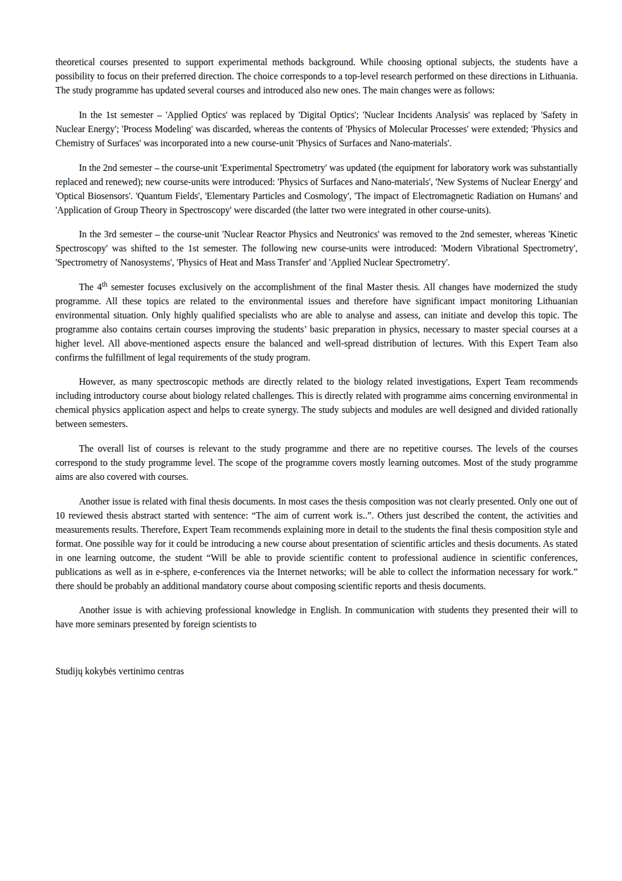theoretical courses presented to support experimental methods background. While choosing optional subjects, the students have a possibility to focus on their preferred direction. The choice corresponds to a top-level research performed on these directions in Lithuania. The study programme has updated several courses and introduced also new ones. The main changes were as follows:
In the 1st semester – 'Applied Optics' was replaced by 'Digital Optics'; 'Nuclear Incidents Analysis' was replaced by 'Safety in Nuclear Energy'; 'Process Modeling' was discarded, whereas the contents of 'Physics of Molecular Processes' were extended; 'Physics and Chemistry of Surfaces' was incorporated into a new course-unit 'Physics of Surfaces and Nano-materials'.
In the 2nd semester – the course-unit 'Experimental Spectrometry' was updated (the equipment for laboratory work was substantially replaced and renewed); new course-units were introduced: 'Physics of Surfaces and Nano-materials', 'New Systems of Nuclear Energy' and 'Optical Biosensors'. 'Quantum Fields', 'Elementary Particles and Cosmology', 'The impact of Electromagnetic Radiation on Humans' and 'Application of Group Theory in Spectroscopy' were discarded (the latter two were integrated in other course-units).
In the 3rd semester – the course-unit 'Nuclear Reactor Physics and Neutronics' was removed to the 2nd semester, whereas 'Kinetic Spectroscopy' was shifted to the 1st semester. The following new course-units were introduced: 'Modern Vibrational Spectrometry', 'Spectrometry of Nanosystems', 'Physics of Heat and Mass Transfer' and 'Applied Nuclear Spectrometry'.
The 4th semester focuses exclusively on the accomplishment of the final Master thesis. All changes have modernized the study programme. All these topics are related to the environmental issues and therefore have significant impact monitoring Lithuanian environmental situation. Only highly qualified specialists who are able to analyse and assess, can initiate and develop this topic. The programme also contains certain courses improving the students’ basic preparation in physics, necessary to master special courses at a higher level. All above-mentioned aspects ensure the balanced and well-spread distribution of lectures. With this Expert Team also confirms the fulfillment of legal requirements of the study program.
However, as many spectroscopic methods are directly related to the biology related investigations, Expert Team recommends including introductory course about biology related challenges. This is directly related with programme aims concerning environmental in chemical physics application aspect and helps to create synergy. The study subjects and modules are well designed and divided rationally between semesters.
The overall list of courses is relevant to the study programme and there are no repetitive courses. The levels of the courses correspond to the study programme level. The scope of the programme covers mostly learning outcomes. Most of the study programme aims are also covered with courses.
Another issue is related with final thesis documents. In most cases the thesis composition was not clearly presented. Only one out of 10 reviewed thesis abstract started with sentence: “The aim of current work is..”. Others just described the content, the activities and measurements results. Therefore, Expert Team recommends explaining more in detail to the students the final thesis composition style and format. One possible way for it could be introducing a new course about presentation of scientific articles and thesis documents. As stated in one learning outcome, the student “Will be able to provide scientific content to professional audience in scientific conferences, publications as well as in e-sphere, e-conferences via the Internet networks; will be able to collect the information necessary for work.” there should be probably an additional mandatory course about composing scientific reports and thesis documents.
Another issue is with achieving professional knowledge in English. In communication with students they presented their will to have more seminars presented by foreign scientists to
Studijų kokybės vertinimo centras